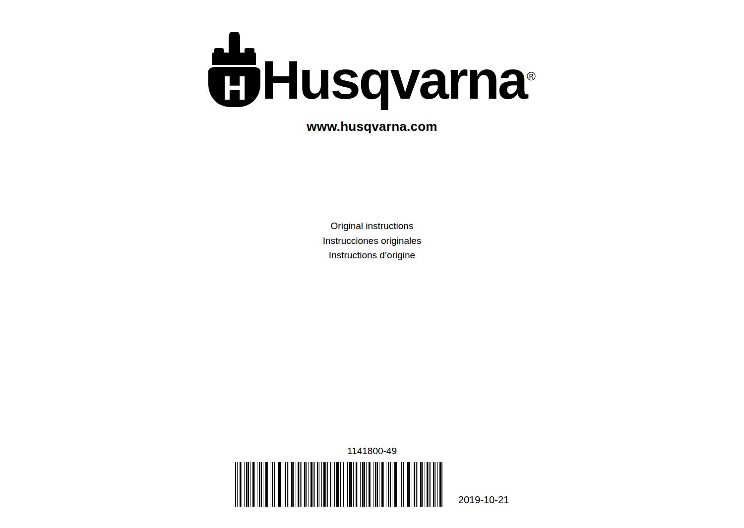Husqvarna®
www.husqvarna.com
Original instructions
Instrucciones originales
Instructions d’origine
1141800-49
2019-10-21